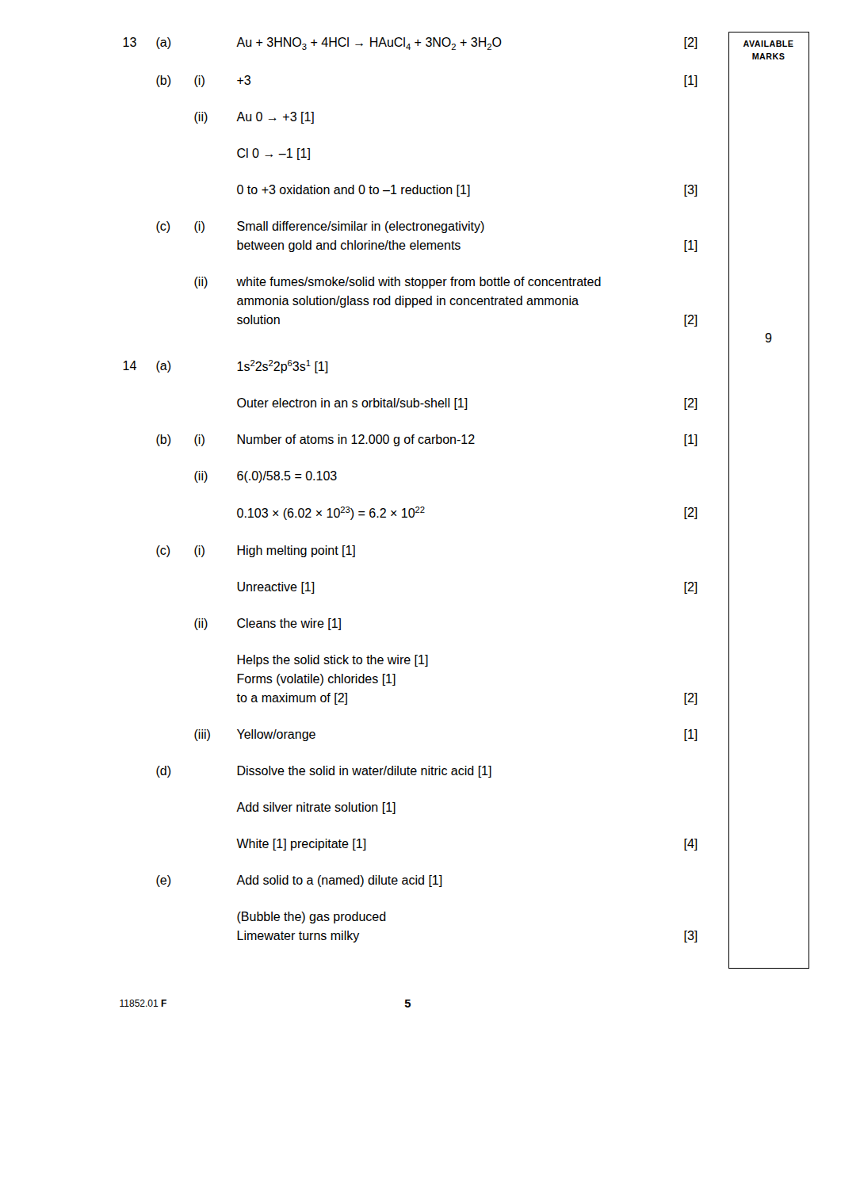AVAILABLE
MARKS
9
| 13 | (a) | | Au + 3HNO 3 + 4HCl → HAuCl 4 + 3NO 2 + 3H 2 O | [2] |
| | (b) | (i) | +3 | [1] |
| | | (ii) | Au 0 → +3 [1] | |
| | | | Cl 0 → –1 [1] | |
| | | | 0 to +3 oxidation and 0 to –1 reduction [1] | [3] |
| | (c) | (i) | Small difference/similar in (electronegativity) between gold and chlorine/the elements | [1] |
| | | (ii) | white fumes/smoke/solid with stopper from bottle of concentrated ammonia solution/glass rod dipped in concentrated ammonia solution | [2] |
| 14 | (a) | | 1s 2 2s 2 2p 6 3s 1 [1] | |
| | | | Outer electron in an s orbital/sub-shell [1] | [2] |
| | (b) | (i) | Number of atoms in 12.000 g of carbon-12 | [1] |
| | | (ii) | 6(.0)/58.5 = 0.103 | |
| | | | 0.103 × (6.02 × 10 23 ) = 6.2 × 10 22 | [2] |
| | (c) | (i) | High melting point [1] | |
| | | | Unreactive [1] | [2] |
| | | (ii) | Cleans the wire [1] | |
| | | | Helps the solid stick to the wire [1] Forms (volatile) chlorides [1] to a maximum of [2] | [2] |
| | | (iii) | Yellow/orange | [1] |
| | (d) | | Dissolve the solid in water/dilute nitric acid [1] | |
| | | | Add silver nitrate solution [1] | |
| | | | White [1] precipitate [1] | [4] |
| | (e) | | Add solid to a (named) dilute acid [1] | |
| | | | (Bubble the) gas produced Limewater turns milky | [3] |
11852.01 F 5